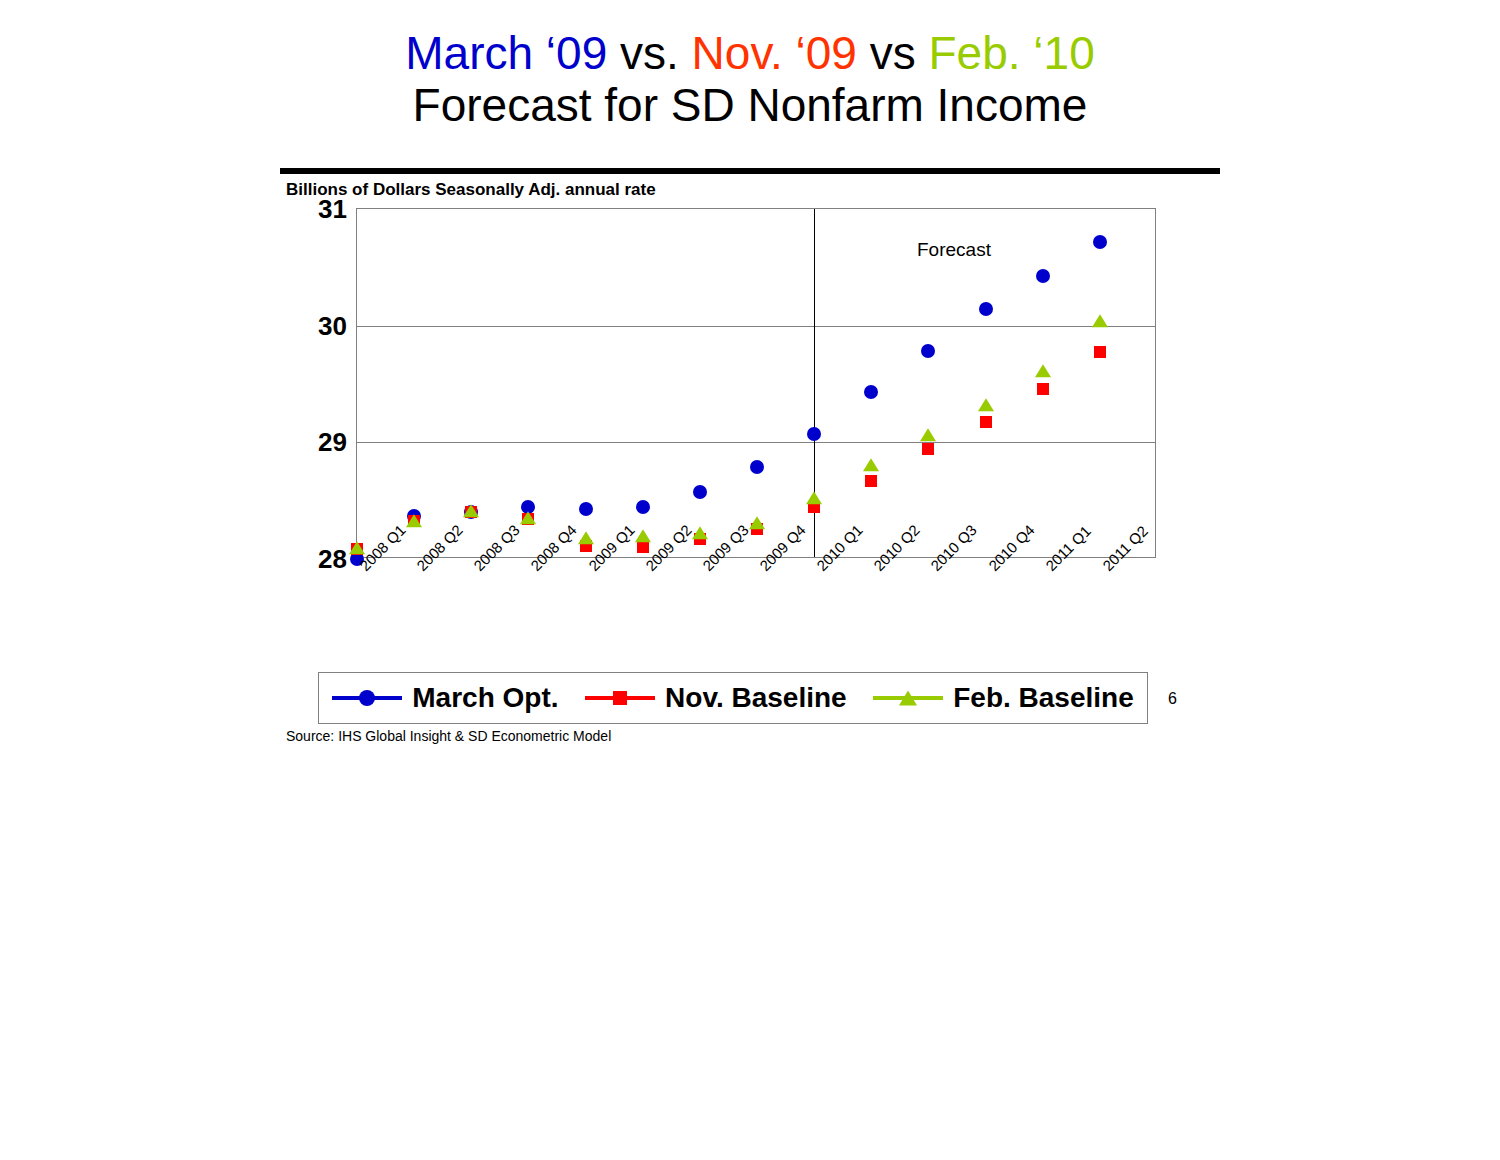March ‘09 vs. Nov. ‘09 vs Feb. ‘10
Forecast for SD Nonfarm Income
Billions of Dollars Seasonally Adj. annual rate
31
30
29
28
Forecast
2008 Q1
2008 Q2
2008 Q3
2008 Q4
2009 Q1
2009 Q2
2009 Q3
2009 Q4
2010 Q1
2010 Q2
2010 Q3
2010 Q4
2011 Q1
2011 Q2
March Opt.
Nov. Baseline
Feb. Baseline
6
Source: IHS Global Insight & SD Econometric Model